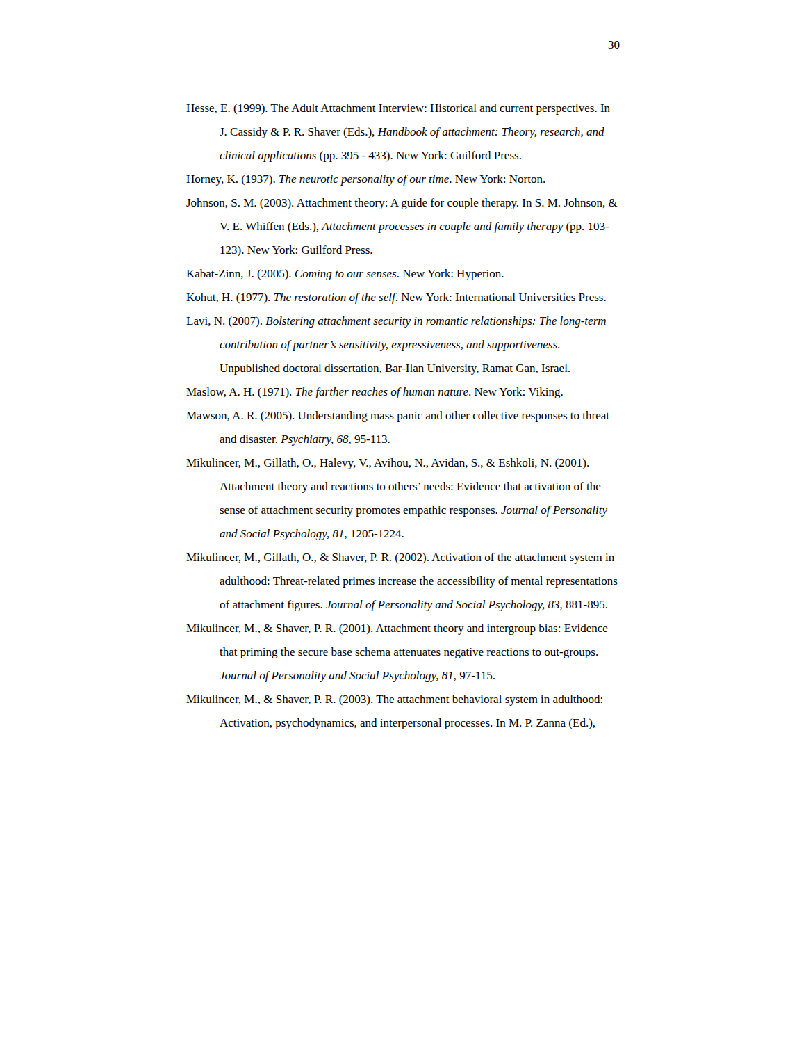30
Hesse, E. (1999). The Adult Attachment Interview: Historical and current perspectives. In J. Cassidy & P. R. Shaver (Eds.), Handbook of attachment: Theory, research, and clinical applications (pp. 395 - 433). New York: Guilford Press.
Horney, K. (1937). The neurotic personality of our time. New York: Norton.
Johnson, S. M. (2003). Attachment theory: A guide for couple therapy. In S. M. Johnson, & V. E. Whiffen (Eds.), Attachment processes in couple and family therapy (pp. 103-123). New York: Guilford Press.
Kabat-Zinn, J. (2005). Coming to our senses. New York: Hyperion.
Kohut, H. (1977). The restoration of the self. New York: International Universities Press.
Lavi, N. (2007). Bolstering attachment security in romantic relationships: The long-term contribution of partner’s sensitivity, expressiveness, and supportiveness. Unpublished doctoral dissertation, Bar-Ilan University, Ramat Gan, Israel.
Maslow, A. H. (1971). The farther reaches of human nature. New York: Viking.
Mawson, A. R. (2005). Understanding mass panic and other collective responses to threat and disaster. Psychiatry, 68, 95-113.
Mikulincer, M., Gillath, O., Halevy, V., Avihou, N., Avidan, S., & Eshkoli, N. (2001). Attachment theory and reactions to others’ needs: Evidence that activation of the sense of attachment security promotes empathic responses. Journal of Personality and Social Psychology, 81, 1205-1224.
Mikulincer, M., Gillath, O., & Shaver, P. R. (2002). Activation of the attachment system in adulthood: Threat-related primes increase the accessibility of mental representations of attachment figures. Journal of Personality and Social Psychology, 83, 881-895.
Mikulincer, M., & Shaver, P. R. (2001). Attachment theory and intergroup bias: Evidence that priming the secure base schema attenuates negative reactions to out-groups. Journal of Personality and Social Psychology, 81, 97-115.
Mikulincer, M., & Shaver, P. R. (2003). The attachment behavioral system in adulthood: Activation, psychodynamics, and interpersonal processes. In M. P. Zanna (Ed.),